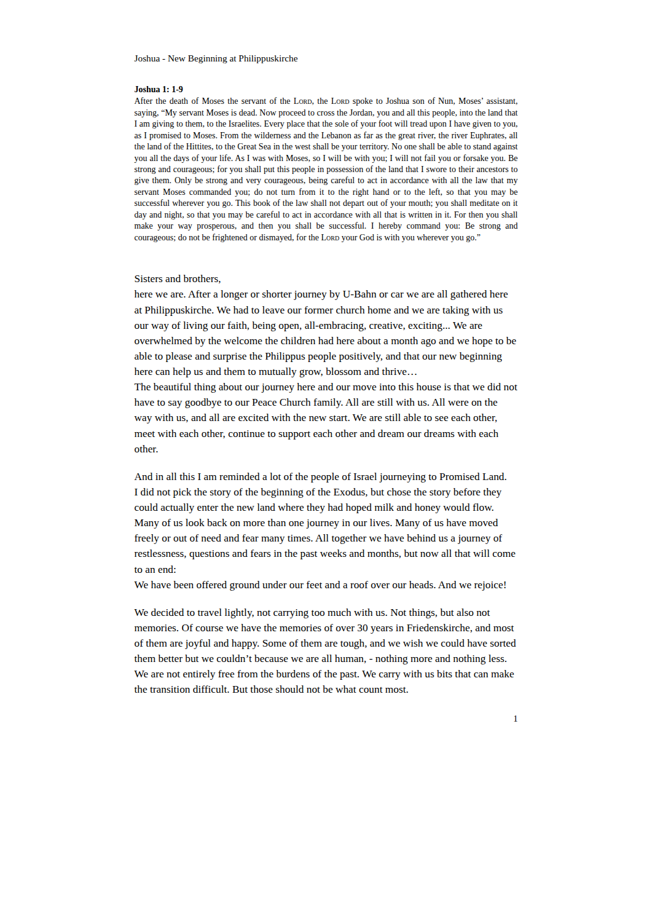Joshua - New Beginning at Philippuskirche
Joshua 1: 1-9
After the death of Moses the servant of the Lord, the Lord spoke to Joshua son of Nun, Moses’ assistant, saying, “My servant Moses is dead. Now proceed to cross the Jordan, you and all this people, into the land that I am giving to them, to the Israelites. Every place that the sole of your foot will tread upon I have given to you, as I promised to Moses. From the wilderness and the Lebanon as far as the great river, the river Euphrates, all the land of the Hittites, to the Great Sea in the west shall be your territory. No one shall be able to stand against you all the days of your life. As I was with Moses, so I will be with you; I will not fail you or forsake you. Be strong and courageous; for you shall put this people in possession of the land that I swore to their ancestors to give them. Only be strong and very courageous, being careful to act in accordance with all the law that my servant Moses commanded you; do not turn from it to the right hand or to the left, so that you may be successful wherever you go. This book of the law shall not depart out of your mouth; you shall meditate on it day and night, so that you may be careful to act in accordance with all that is written in it. For then you shall make your way prosperous, and then you shall be successful. I hereby command you: Be strong and courageous; do not be frightened or dismayed, for the Lord your God is with you wherever you go.”
Sisters and brothers,
here we are. After a longer or shorter journey by U-Bahn or car we are all gathered here at Philippuskirche. We had to leave our former church home and we are taking with us our way of living our faith, being open, all-embracing, creative, exciting... We are overwhelmed by the welcome the children had here about a month ago and we hope to be able to please and surprise the Philippus people positively, and that our new beginning here can help us and them to mutually grow, blossom and thrive…
The beautiful thing about our journey here and our move into this house is that we did not have to say goodbye to our Peace Church family. All are still with us. All were on the way with us, and all are excited with the new start. We are still able to see each other, meet with each other, continue to support each other and dream our dreams with each other.
And in all this I am reminded a lot of the people of Israel journeying to Promised Land.
I did not pick the story of the beginning of the Exodus, but chose the story before they could actually enter the new land where they had hoped milk and honey would flow.
Many of us look back on more than one journey in our lives. Many of us have moved freely or out of need and fear many times. All together we have behind us a journey of restlessness, questions and fears in the past weeks and months, but now all that will come to an end:
We have been offered ground under our feet and a roof over our heads. And we rejoice!
We decided to travel lightly, not carrying too much with us. Not things, but also not memories. Of course we have the memories of over 30 years in Friedenskirche, and most of them are joyful and happy. Some of them are tough, and we wish we could have sorted them better but we couldn’t because we are all human, - nothing more and nothing less.
We are not entirely free from the burdens of the past. We carry with us bits that can make the transition difficult. But those should not be what count most.
1